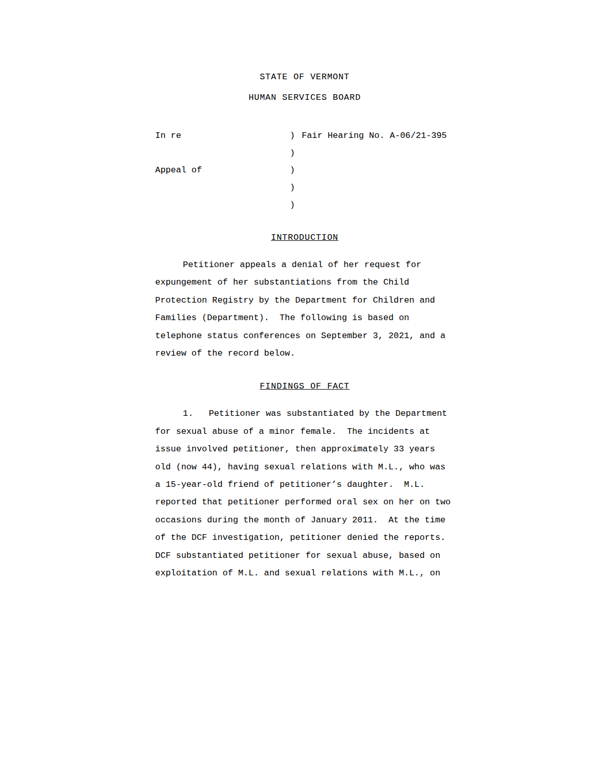STATE OF VERMONT
HUMAN SERVICES BOARD
| In re | ) | Fair Hearing No. A-06/21-395 |
| | ) | |
| Appeal of | ) | |
| | ) | |
| | ) | |
INTRODUCTION
Petitioner appeals a denial of her request for expungement of her substantiations from the Child Protection Registry by the Department for Children and Families (Department). The following is based on telephone status conferences on September 3, 2021, and a review of the record below.
FINDINGS OF FACT
1. Petitioner was substantiated by the Department for sexual abuse of a minor female. The incidents at issue involved petitioner, then approximately 33 years old (now 44), having sexual relations with M.L., who was a 15-year-old friend of petitioner’s daughter. M.L. reported that petitioner performed oral sex on her on two occasions during the month of January 2011. At the time of the DCF investigation, petitioner denied the reports. DCF substantiated petitioner for sexual abuse, based on exploitation of M.L. and sexual relations with M.L., on